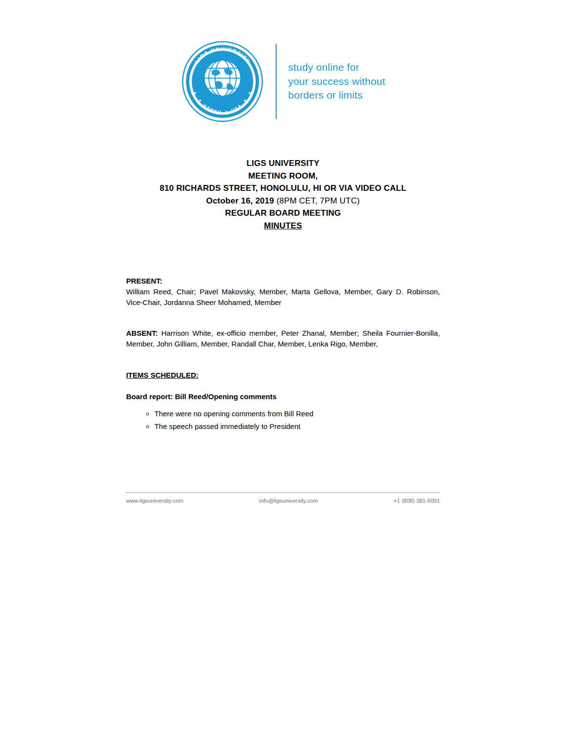LIGS UNIVERSITY HAWAII | USA
study online for
your success without
borders or limits
LIGS UNIVERSITY
MEETING ROOM,
810 RICHARDS STREET, HONOLULU, HI OR VIA VIDEO CALL
October 16, 2019 (8PM CET, 7PM UTC)
REGULAR BOARD MEETING
MINUTES
Present:
William Reed, Chair; Pavel Makovsky, Member, Marta Gellova, Member, Gary D. Robinson, Vice-Chair, Jordanna Sheer Mohamed, Member
Absent: Harrison White, ex-officio member, Peter Zhanal, Member; Sheila Fournier-Bonilla, Member, John Gilliam, Member, Randall Char, Member, Lenka Rigo, Member,
Items scheduled:
Board report: Bill Reed/Opening comments
There were no opening comments from Bill Reed
The speech passed immediately to President
www.ligsuniversity.com info@ligsuniversity.com +1 (808) 381-5091